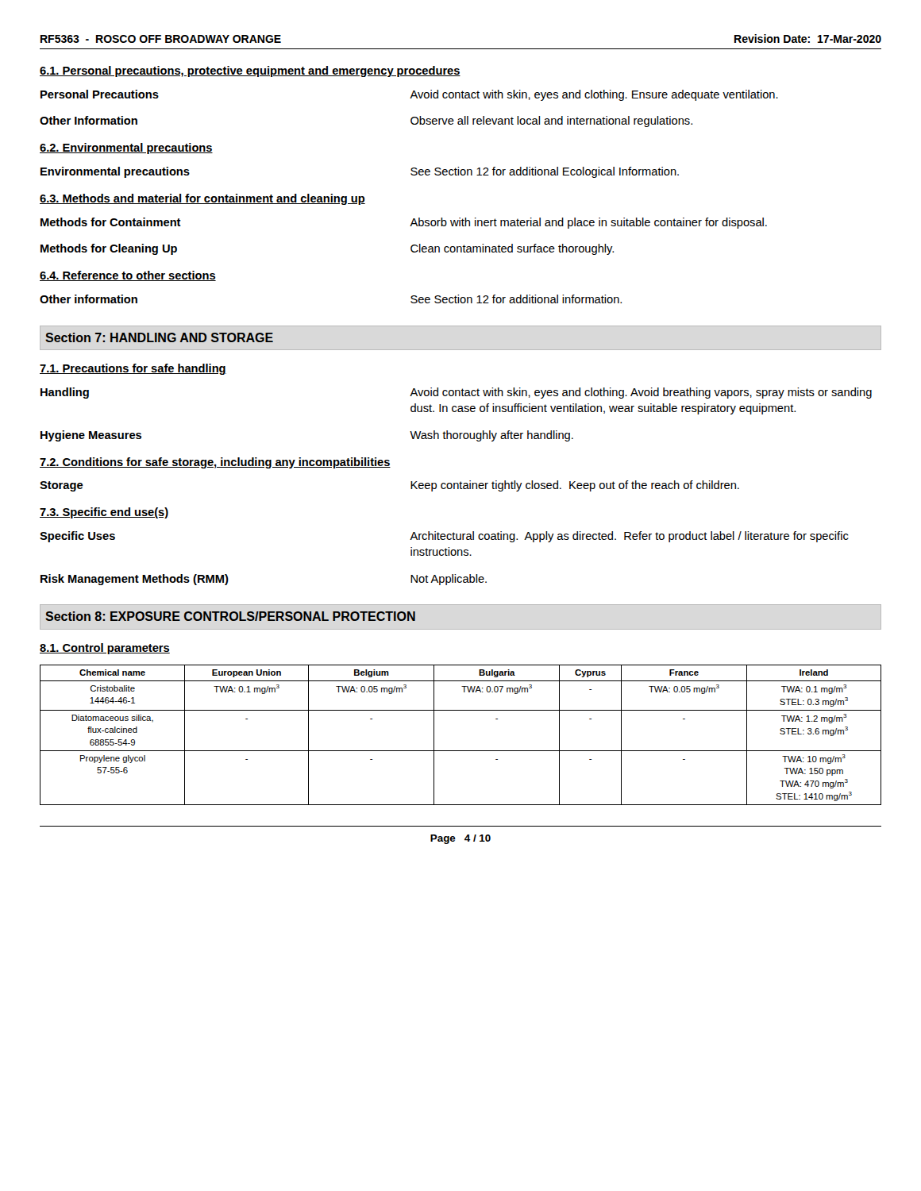RF5363 - ROSCO OFF BROADWAY ORANGE Revision Date: 17-Mar-2020
6.1. Personal precautions, protective equipment and emergency procedures
Personal Precautions
Avoid contact with skin, eyes and clothing. Ensure adequate ventilation.
Other Information
Observe all relevant local and international regulations.
6.2. Environmental precautions
Environmental precautions
See Section 12 for additional Ecological Information.
6.3. Methods and material for containment and cleaning up
Methods for Containment
Absorb with inert material and place in suitable container for disposal.
Methods for Cleaning Up
Clean contaminated surface thoroughly.
6.4. Reference to other sections
Other information
See Section 12 for additional information.
Section 7: HANDLING AND STORAGE
7.1. Precautions for safe handling
Handling
Avoid contact with skin, eyes and clothing. Avoid breathing vapors, spray mists or sanding dust. In case of insufficient ventilation, wear suitable respiratory equipment.
Hygiene Measures
Wash thoroughly after handling.
7.2. Conditions for safe storage, including any incompatibilities
Storage
Keep container tightly closed. Keep out of the reach of children.
7.3. Specific end use(s)
Specific Uses
Architectural coating. Apply as directed. Refer to product label / literature for specific instructions.
Risk Management Methods (RMM)
Not Applicable.
Section 8: EXPOSURE CONTROLS/PERSONAL PROTECTION
8.1. Control parameters
| Chemical name | European Union | Belgium | Bulgaria | Cyprus | France | Ireland |
| --- | --- | --- | --- | --- | --- | --- |
| Cristobalite 14464-46-1 | TWA: 0.1 mg/m 3 | TWA: 0.05 mg/m 3 | TWA: 0.07 mg/m 3 | - | TWA: 0.05 mg/m 3 | TWA: 0.1 mg/m 3 STEL: 0.3 mg/m 3 |
| Diatomaceous silica, flux-calcined 68855-54-9 | - | - | - | - | - | TWA: 1.2 mg/m 3 STEL: 3.6 mg/m 3 |
| Propylene glycol 57-55-6 | - | - | - | - | - | TWA: 10 mg/m 3 TWA: 150 ppm TWA: 470 mg/m 3 STEL: 1410 mg/m 3 |
Page 4 / 10